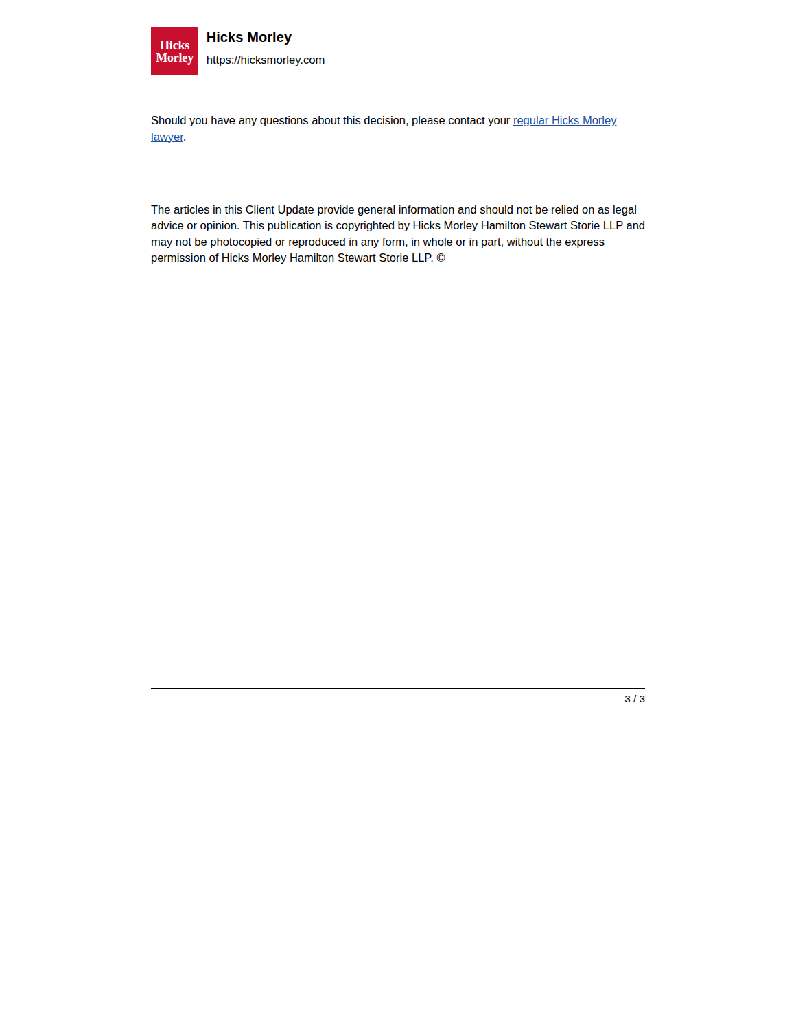Hicks Morley
Hicks Morley
https://hicksmorley.com
Should you have any questions about this decision, please contact your regular Hicks Morley lawyer.
The articles in this Client Update provide general information and should not be relied on as legal advice or opinion. This publication is copyrighted by Hicks Morley Hamilton Stewart Storie LLP and may not be photocopied or reproduced in any form, in whole or in part, without the express permission of Hicks Morley Hamilton Stewart Storie LLP. ©
3 / 3